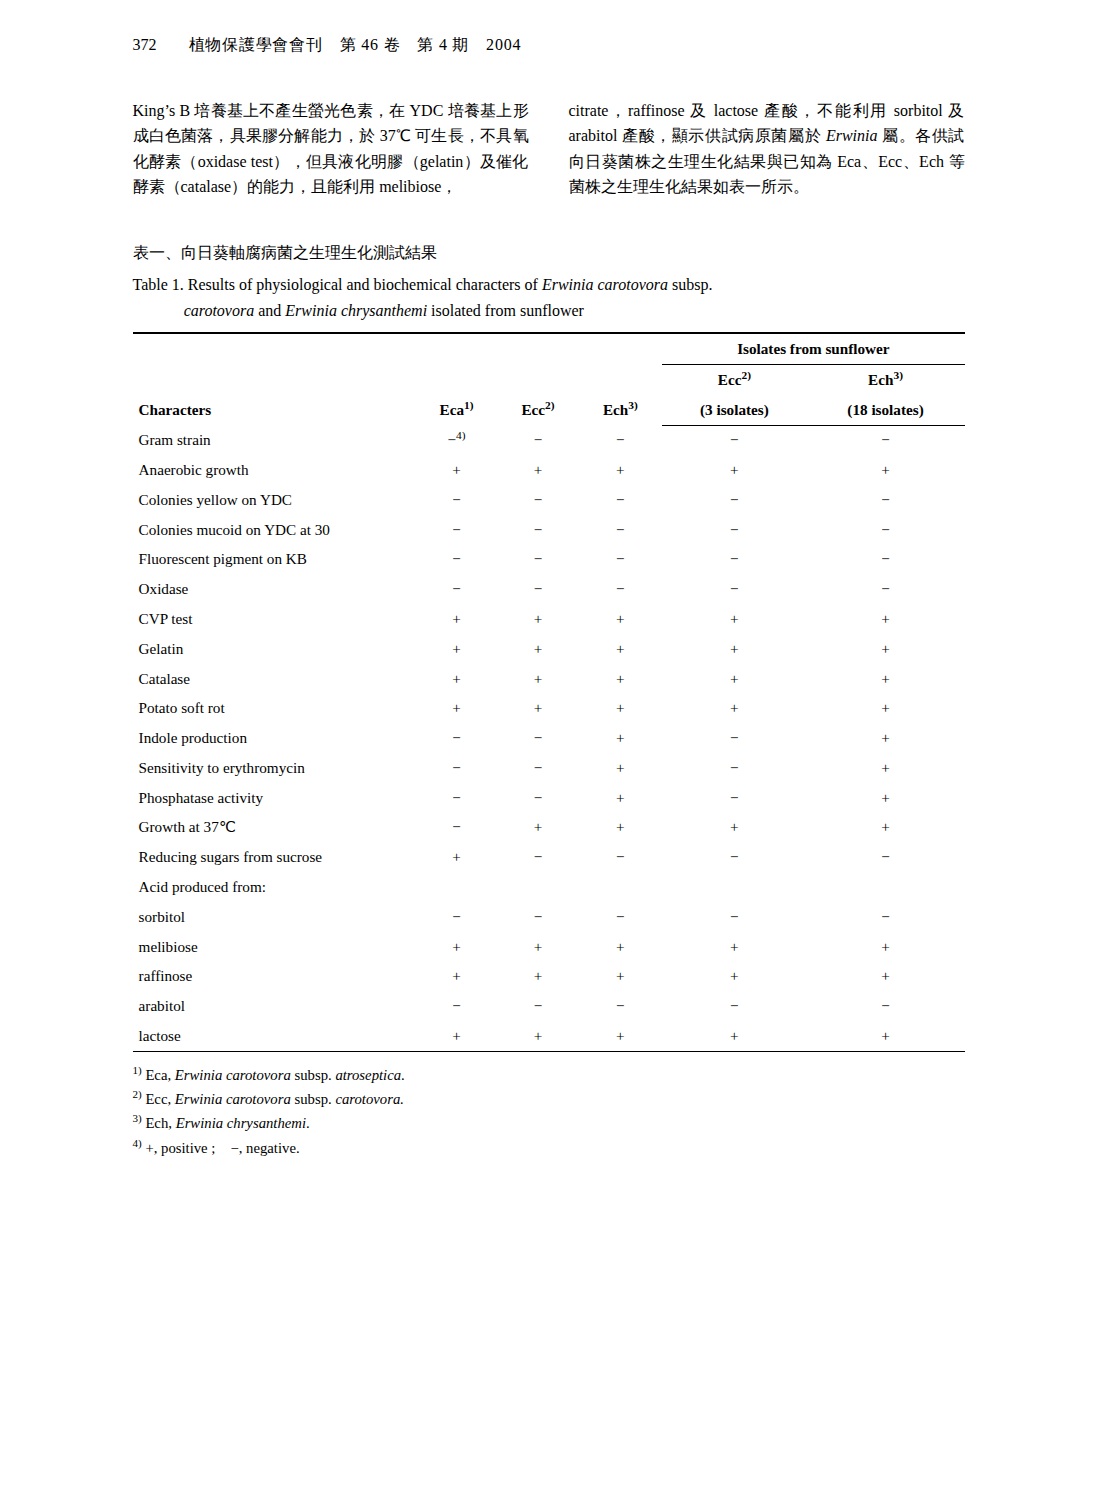372 植物保護學會會刊　第 46 卷　第 4 期　2004
King’s B 培養基上不產生螢光色素，在 YDC 培養基上形成白色菌落，具果膠分解能力，於 37℃ 可生長，不具氧化酵素（oxidase test），但具液化明膠（gelatin）及催化酵素（catalase）的能力，且能利用 melibiose，
citrate，raffinose 及 lactose 產酸，不能利用 sorbitol 及 arabitol 產酸，顯示供試病原菌屬於 Erwinia 屬。各供試向日葵菌株之生理生化結果與已知為 Eca、Ecc、Ech 等菌株之生理生化結果如表一所示。
表一、向日葵軸腐病菌之生理生化測試結果
Table 1. Results of physiological and biochemical characters of Erwinia carotovora subsp. carotovora and Erwinia chrysanthemi isolated from sunflower
| Characters | Eca 1) | Ecc 2) | Ech 3) | Isolates from sunflower |
| --- | --- | --- | --- | --- |
| Ecc 2) | Ech 3) |
| (3 isolates) | (18 isolates) |
| Gram strain | − 4) | − | − | − | − |
| Anaerobic growth | + | + | + | + | + |
| Colonies yellow on YDC | − | − | − | − | − |
| Colonies mucoid on YDC at 30 | − | − | − | − | − |
| Fluorescent pigment on KB | − | − | − | − | − |
| Oxidase | − | − | − | − | − |
| CVP test | + | + | + | + | + |
| Gelatin | + | + | + | + | + |
| Catalase | + | + | + | + | + |
| Potato soft rot | + | + | + | + | + |
| Indole production | − | − | + | − | + |
| Sensitivity to erythromycin | − | − | + | − | + |
| Phosphatase activity | − | − | + | − | + |
| Growth at 37℃ | − | + | + | + | + |
| Reducing sugars from sucrose | + | − | − | − | − |
| Acid produced from: | | | | | |
| sorbitol | − | − | − | − | − |
| melibiose | + | + | + | + | + |
| raffinose | + | + | + | + | + |
| arabitol | − | − | − | − | − |
| lactose | + | + | + | + | + |
1) Eca, Erwinia carotovora subsp. atroseptica.
2) Ecc, Erwinia carotovora subsp. carotovora.
3) Ech, Erwinia chrysanthemi.
4) +, positive ;　−, negative.